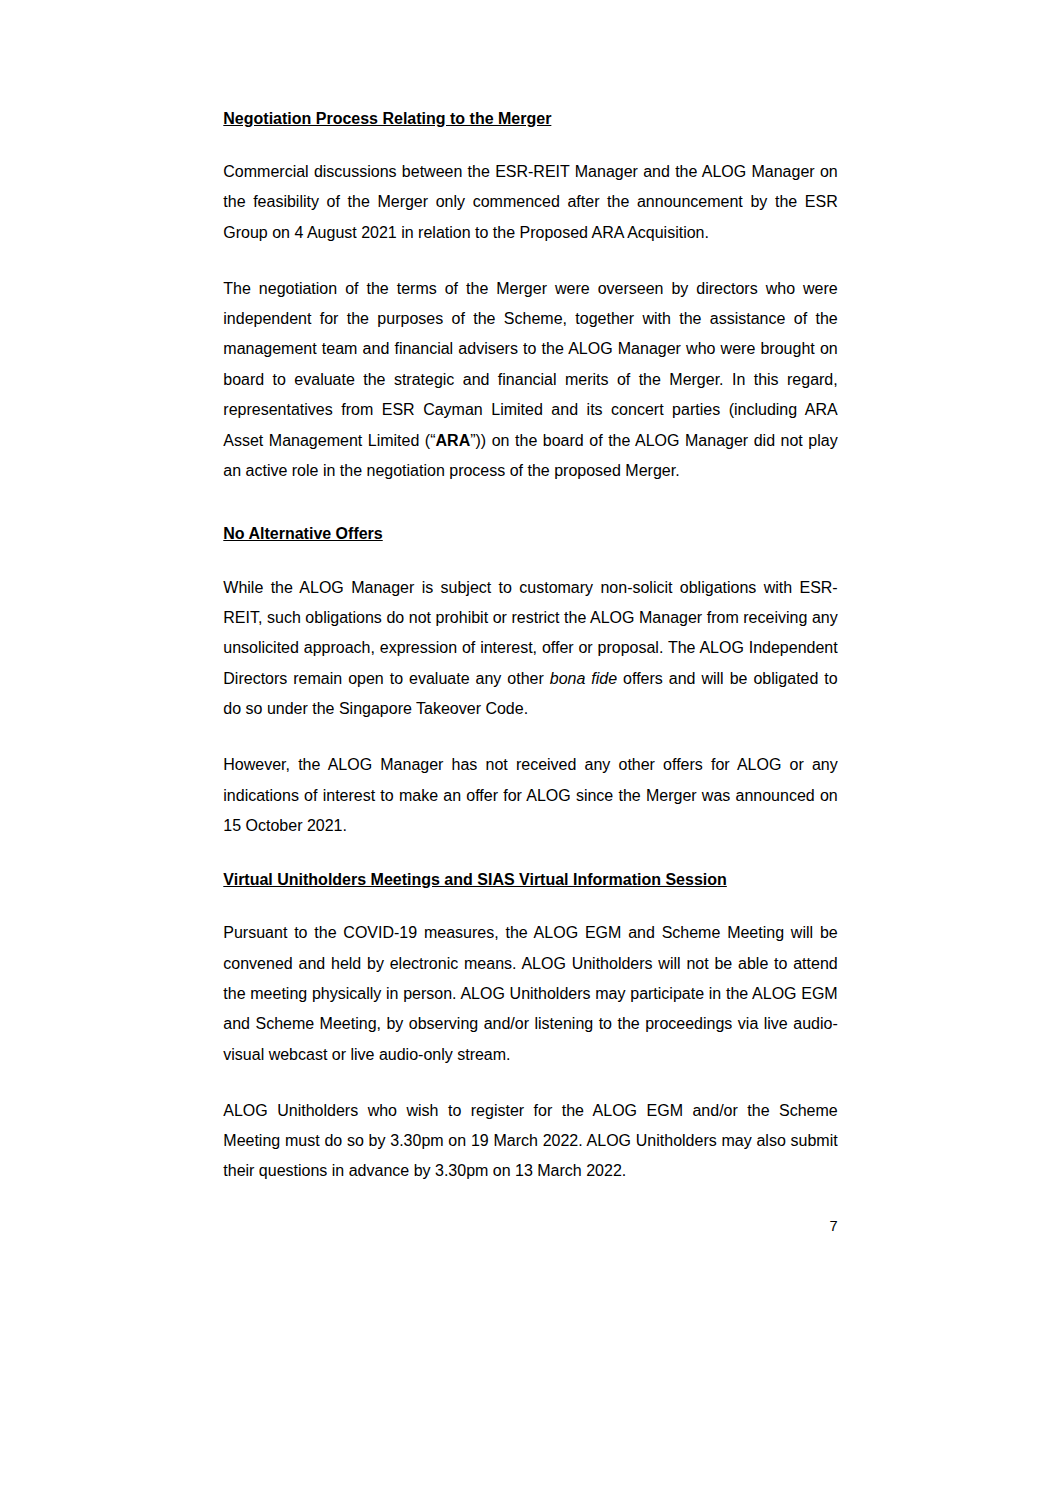Negotiation Process Relating to the Merger
Commercial discussions between the ESR-REIT Manager and the ALOG Manager on the feasibility of the Merger only commenced after the announcement by the ESR Group on 4 August 2021 in relation to the Proposed ARA Acquisition.
The negotiation of the terms of the Merger were overseen by directors who were independent for the purposes of the Scheme, together with the assistance of the management team and financial advisers to the ALOG Manager who were brought on board to evaluate the strategic and financial merits of the Merger. In this regard, representatives from ESR Cayman Limited and its concert parties (including ARA Asset Management Limited (“ARA”)) on the board of the ALOG Manager did not play an active role in the negotiation process of the proposed Merger.
No Alternative Offers
While the ALOG Manager is subject to customary non-solicit obligations with ESR-REIT, such obligations do not prohibit or restrict the ALOG Manager from receiving any unsolicited approach, expression of interest, offer or proposal. The ALOG Independent Directors remain open to evaluate any other bona fide offers and will be obligated to do so under the Singapore Takeover Code.
However, the ALOG Manager has not received any other offers for ALOG or any indications of interest to make an offer for ALOG since the Merger was announced on 15 October 2021.
Virtual Unitholders Meetings and SIAS Virtual Information Session
Pursuant to the COVID-19 measures, the ALOG EGM and Scheme Meeting will be convened and held by electronic means. ALOG Unitholders will not be able to attend the meeting physically in person. ALOG Unitholders may participate in the ALOG EGM and Scheme Meeting, by observing and/or listening to the proceedings via live audio-visual webcast or live audio-only stream.
ALOG Unitholders who wish to register for the ALOG EGM and/or the Scheme Meeting must do so by 3.30pm on 19 March 2022. ALOG Unitholders may also submit their questions in advance by 3.30pm on 13 March 2022.
7